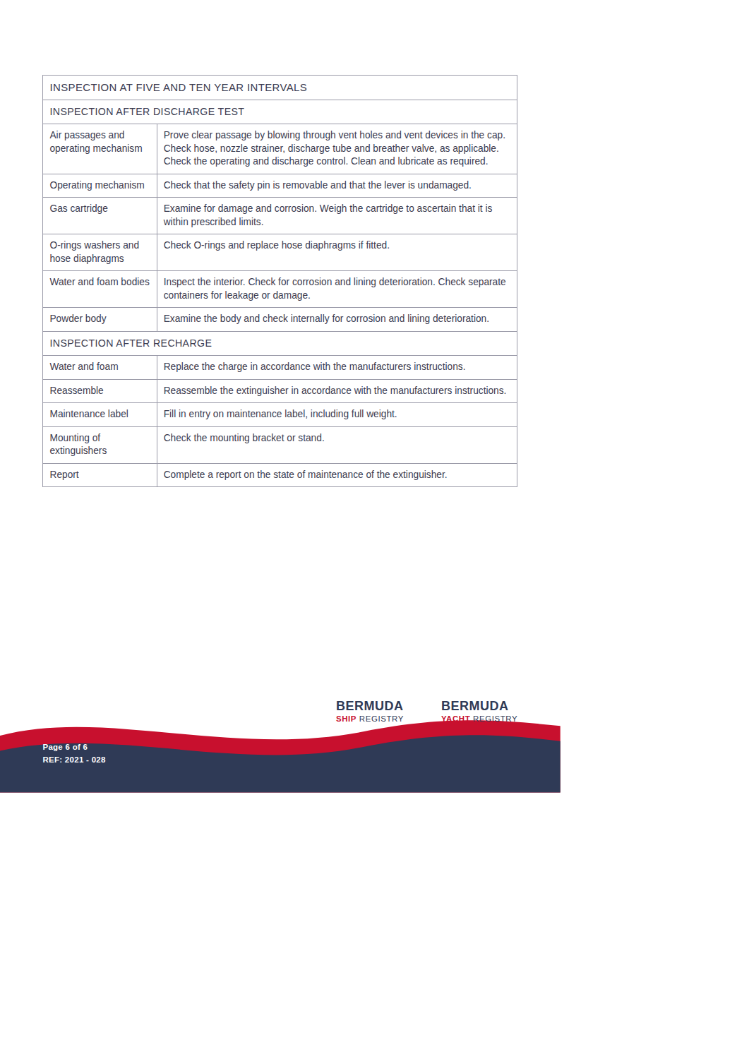| INSPECTION AT FIVE AND TEN YEAR INTERVALS |
| INSPECTION AFTER DISCHARGE TEST |
| Air passages and operating mechanism | Prove clear passage by blowing through vent holes and vent devices in the cap. Check hose, nozzle strainer, discharge tube and breather valve, as applicable. Check the operating and discharge control. Clean and lubricate as required. |
| Operating mechanism | Check that the safety pin is removable and that the lever is undamaged. |
| Gas cartridge | Examine for damage and corrosion. Weigh the cartridge to ascertain that it is within prescribed limits. |
| O-rings washers and hose diaphragms | Check O-rings and replace hose diaphragms if fitted. |
| Water and foam bodies | Inspect the interior. Check for corrosion and lining deterioration. Check separate containers for leakage or damage. |
| Powder body | Examine the body and check internally for corrosion and lining deterioration. |
| INSPECTION AFTER RECHARGE |
| Water and foam | Replace the charge in accordance with the manufacturers instructions. |
| Reassemble | Reassemble the extinguisher in accordance with the manufacturers instructions. |
| Maintenance label | Fill in entry on maintenance label, including full weight. |
| Mounting of extinguishers | Check the mounting bracket or stand. |
| Report | Complete a report on the state of maintenance of the extinguisher. |
BERMUDA
SHIP REGISTRY
BERMUDA
YACHT REGISTRY
Page 6 of 6
REF: 2021 - 028